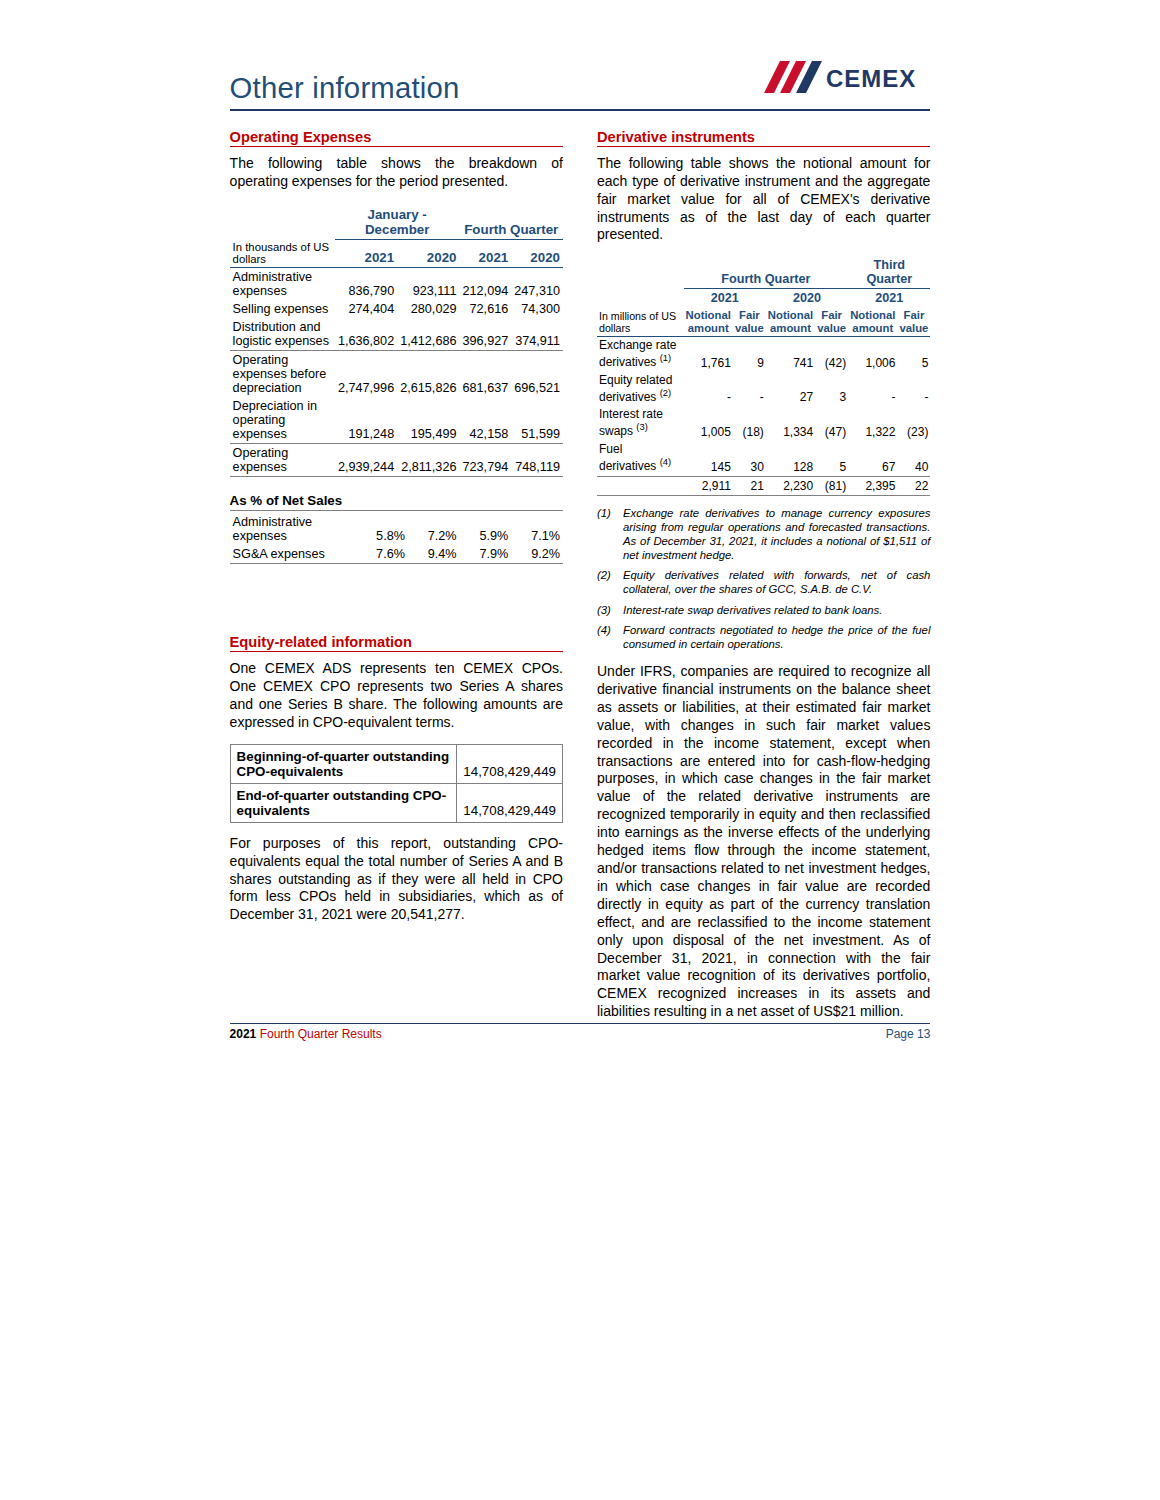Other information
CEMEX
Operating Expenses
The following table shows the breakdown of operating expenses for the period presented.
| | January - December | Fourth Quarter |
| In thousands of US dollars | 2021 | 2020 | 2021 | 2020 |
| Administrative expenses | 836,790 | 923,111 | 212,094 | 247,310 |
| Selling expenses | 274,404 | 280,029 | 72,616 | 74,300 |
| Distribution and logistic expenses | 1,636,802 | 1,412,686 | 396,927 | 374,911 |
| Operating expenses before depreciation | 2,747,996 | 2,615,826 | 681,637 | 696,521 |
| Depreciation in operating expenses | 191,248 | 195,499 | 42,158 | 51,599 |
| Operating expenses | 2,939,244 | 2,811,326 | 723,794 | 748,119 |
As % of Net Sales
| Administrative expenses | 5.8% | 7.2% | 5.9% | 7.1% |
| SG&A expenses | 7.6% | 9.4% | 7.9% | 9.2% |
Equity-related information
One CEMEX ADS represents ten CEMEX CPOs. One CEMEX CPO represents two Series A shares and one Series B share. The following amounts are expressed in CPO-equivalent terms.
| Beginning-of-quarter outstanding CPO-equivalents | 14,708,429,449 |
| End-of-quarter outstanding CPO-equivalents | 14,708,429,449 |
For purposes of this report, outstanding CPO-equivalents equal the total number of Series A and B shares outstanding as if they were all held in CPO form less CPOs held in subsidiaries, which as of December 31, 2021 were 20,541,277.
Derivative instruments
The following table shows the notional amount for each type of derivative instrument and the aggregate fair market value for all of CEMEX's derivative instruments as of the last day of each quarter presented.
| | Fourth Quarter | Third Quarter |
| | 2021 | 2020 | 2021 |
| In millions of US dollars | Notional amount | Fair value | Notional amount | Fair value | Notional amount | Fair value |
| Exchange rate derivatives (1) | 1,761 | 9 | 741 | (42) | 1,006 | 5 |
| Equity related derivatives (2) | - | - | 27 | 3 | - | - |
| Interest rate swaps (3) | 1,005 | (18) | 1,334 | (47) | 1,322 | (23) |
| Fuel derivatives (4) | 145 | 30 | 128 | 5 | 67 | 40 |
| | 2,911 | 21 | 2,230 | (81) | 2,395 | 22 |
(1) Exchange rate derivatives to manage currency exposures arising from regular operations and forecasted transactions. As of December 31, 2021, it includes a notional of $1,511 of net investment hedge.
(2) Equity derivatives related with forwards, net of cash collateral, over the shares of GCC, S.A.B. de C.V.
(3) Interest-rate swap derivatives related to bank loans.
(4) Forward contracts negotiated to hedge the price of the fuel consumed in certain operations.
Under IFRS, companies are required to recognize all derivative financial instruments on the balance sheet as assets or liabilities, at their estimated fair market value, with changes in such fair market values recorded in the income statement, except when transactions are entered into for cash-flow-hedging purposes, in which case changes in the fair market value of the related derivative instruments are recognized temporarily in equity and then reclassified into earnings as the inverse effects of the underlying hedged items flow through the income statement, and/or transactions related to net investment hedges, in which case changes in fair value are recorded directly in equity as part of the currency translation effect, and are reclassified to the income statement only upon disposal of the net investment. As of December 31, 2021, in connection with the fair market value recognition of its derivatives portfolio, CEMEX recognized increases in its assets and liabilities resulting in a net asset of US$21 million.
2021 Fourth Quarter Results
Page 13